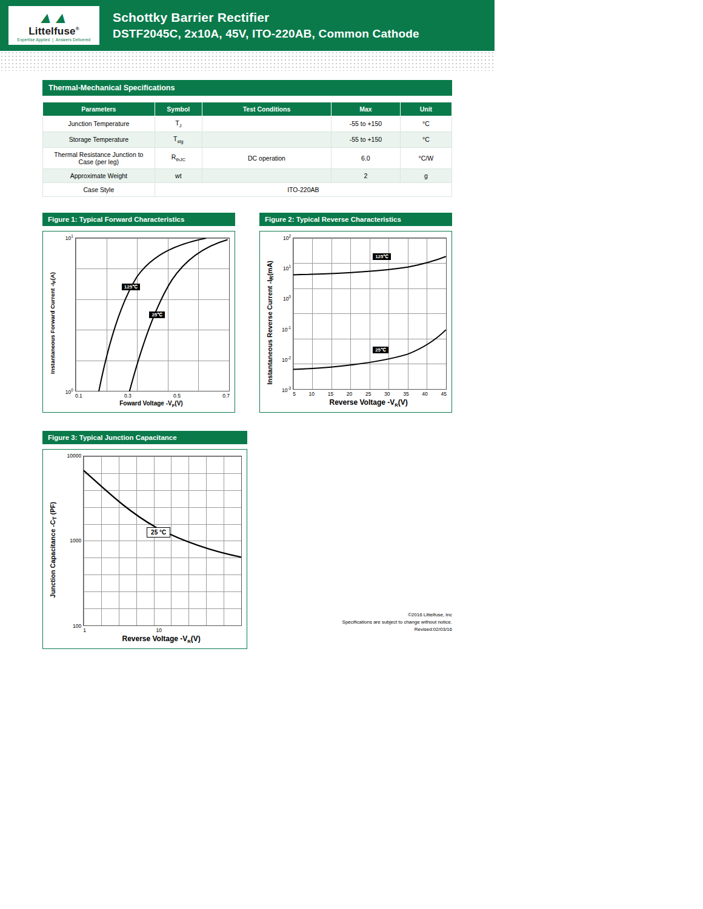▲▲
Littelfuse®
Expertise Applied | Answers Delivered
Schottky Barrier Rectifier
DSTF2045C, 2x10A, 45V, ITO-220AB, Common Cathode
Thermal-Mechanical Specifications
| Parameters | Symbol | Test Conditions | Max | Unit |
| --- | --- | --- | --- | --- |
| Junction Temperature | T J | | -55 to +150 | °C |
| Storage Temperature | T stg | | -55 to +150 | °C |
| Thermal Resistance Junction to Case (per leg) | R thJC | DC operation | 6.0 | °C/W |
| Approximate Weight | wt | | 2 | g |
| Case Style | ITO-220AB |
Figure 1: Typical Forward Characteristics
Instantaneous Forward Current -IF(A)
101 100
125℃
25℃
0.10.30.50.7
Foward Voltage -VF(V)
Figure 2: Typical Reverse Characteristics
Instantaneous Reverse Current -IR(mA)
102 101 100 10-1 10-2 10-3
125℃
25℃
51015202530354045
Reverse Voltage -VR(V)
Figure 3: Typical Junction Capacitance
Junction Capacitance -CT (PF)
10000 1000 100
25 °C
1 10
Reverse Voltage -VR(V)
©2016 Littelfuse, Inc
Specifications are subject to change without notice.
Revised:02/03/16